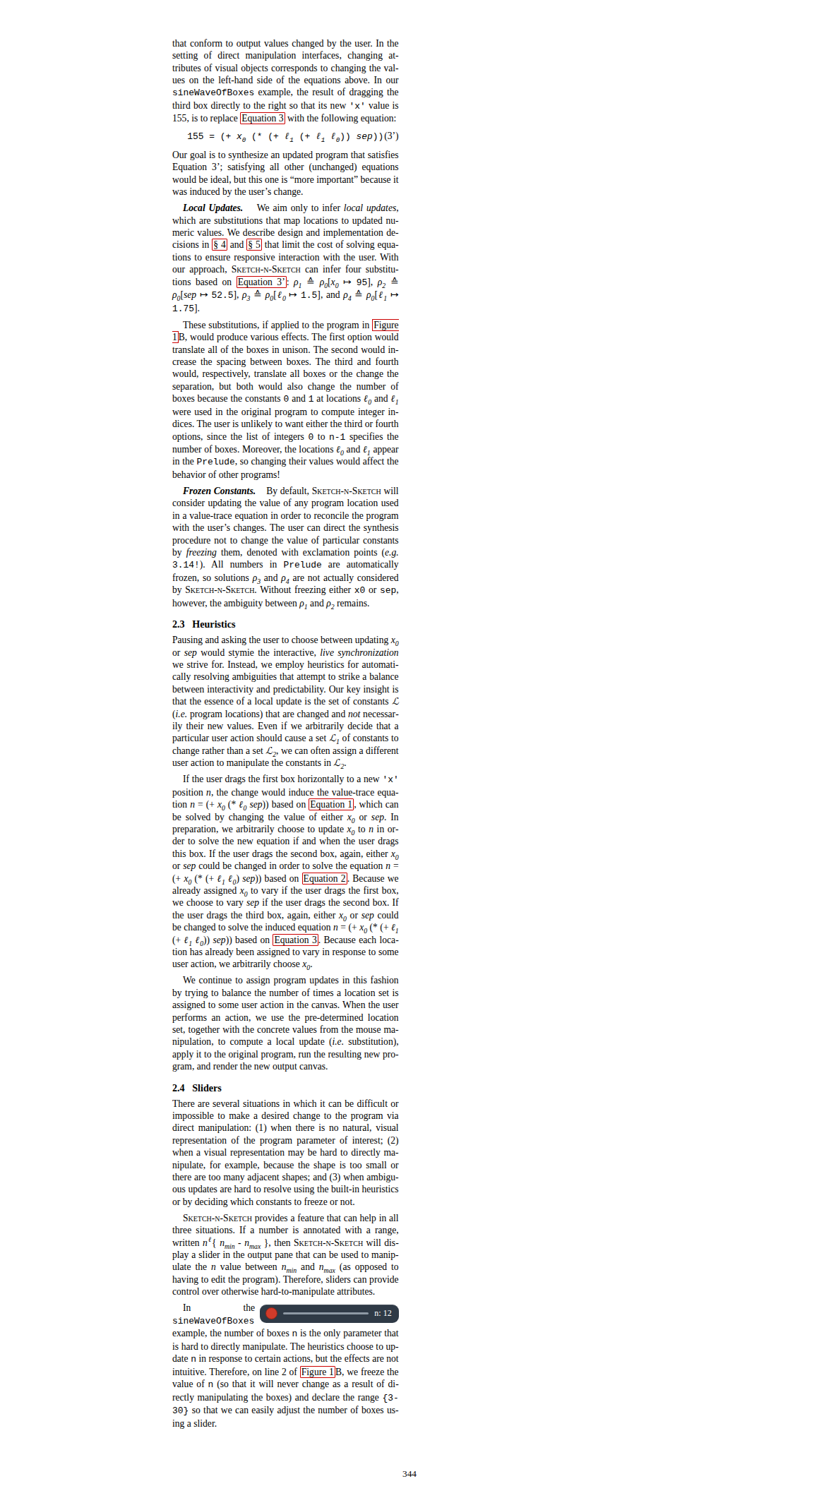that conform to output values changed by the user. In the setting of direct manipulation interfaces, changing attributes of visual objects corresponds to changing the values on the left-hand side of the equations above. In our sineWaveOfBoxes example, the result of dragging the third box directly to the right so that its new 'x' value is 155, is to replace Equation 3 with the following equation:
155 = (+ x0 (* (+ ℓ1 (+ ℓ1 ℓ0)) sep)) (3’)
Our goal is to synthesize an updated program that satisfies Equation 3’; satisfying all other (unchanged) equations would be ideal, but this one is “more important” because it was induced by the user’s change.
Local Updates. We aim only to infer local updates, which are substitutions that map locations to updated numeric values. We describe design and implementation decisions in § 4 and § 5 that limit the cost of solving equations to ensure responsive interaction with the user. With our approach, Sketch-n-Sketch can infer four substitutions based on Equation 3’: ρ1 ≙ ρ0[x0 ↦ 95], ρ2 ≙ ρ0[sep ↦ 52.5], ρ3 ≙ ρ0[ℓ0 ↦ 1.5], and ρ4 ≙ ρ0[ℓ1 ↦ 1.75].
These substitutions, if applied to the program in Figure 1 B, would produce various effects. The first option would translate all of the boxes in unison. The second would increase the spacing between boxes. The third and fourth would, respectively, translate all boxes or the change the separation, but both would also change the number of boxes because the constants 0 and 1 at locations ℓ0 and ℓ1 were used in the original program to compute integer indices. The user is unlikely to want either the third or fourth options, since the list of integers 0 to n-1 specifies the number of boxes. Moreover, the locations ℓ0 and ℓ1 appear in the Prelude, so changing their values would affect the behavior of other programs!
Frozen Constants. By default, Sketch-n-Sketch will consider updating the value of any program location used in a value-trace equation in order to reconcile the program with the user’s changes. The user can direct the synthesis procedure not to change the value of particular constants by freezing them, denoted with exclamation points (e.g. 3.14!). All numbers in Prelude are automatically frozen, so solutions ρ3 and ρ4 are not actually considered by Sketch-n-Sketch. Without freezing either x0 or sep, however, the ambiguity between ρ1 and ρ2 remains.
2.3 Heuristics
Pausing and asking the user to choose between updating x0 or sep would stymie the interactive, live synchronization we strive for. Instead, we employ heuristics for automatically resolving ambiguities that attempt to strike a balance between interactivity and predictability. Our key insight is that the essence of a local update is the set of constants ℒ (i.e. program locations) that are changed and not necessarily their new values. Even if we arbitrarily decide that a particular user action should cause a set ℒ1 of constants to change rather than a set ℒ2, we can often assign a different user action to manipulate the constants in ℒ2.
If the user drags the first box horizontally to a new 'x' position n, the change would induce the value-trace equation n = (+ x0 (* ℓ0 sep)) based on Equation 1, which can be solved by changing the value of either x0 or sep. In preparation, we arbitrarily choose to update x0 to n in order to solve the new equation if and when the user drags this box. If the user drags the second box, again, either x0 or sep could be changed in order to solve the equation n = (+ x0 (* (+ ℓ1 ℓ0) sep)) based on Equation 2. Because we already assigned x0 to vary if the user drags the first box, we choose to vary sep if the user drags the second box. If the user drags the third box, again, either x0 or sep could be changed to solve the induced equation n = (+ x0 (* (+ ℓ1 (+ ℓ1 ℓ0)) sep)) based on Equation 3. Because each location has already been assigned to vary in response to some user action, we arbitrarily choose x0.
We continue to assign program updates in this fashion by trying to balance the number of times a location set is assigned to some user action in the canvas. When the user performs an action, we use the pre-determined location set, together with the concrete values from the mouse manipulation, to compute a local update (i.e. substitution), apply it to the original program, run the resulting new program, and render the new output canvas.
2.4 Sliders
There are several situations in which it can be difficult or impossible to make a desired change to the program via direct manipulation: (1) when there is no natural, visual representation of the program parameter of interest; (2) when a visual representation may be hard to directly manipulate, for example, because the shape is too small or there are too many adjacent shapes; and (3) when ambiguous updates are hard to resolve using the built-in heuristics or by deciding which constants to freeze or not.
Sketch-n-Sketch provides a feature that can help in all three situations. If a number is annotated with a range, written nℓ{ nmin - nmax }, then Sketch-n-Sketch will display a slider in the output pane that can be used to manipulate the n value between nmin and nmax (as opposed to having to edit the program). Therefore, sliders can provide control over otherwise hard-to-manipulate attributes.
n: 12
In the sineWaveOfBoxes example, the number of boxes n is the only parameter that is hard to directly manipulate. The heuristics choose to update n in response to certain actions, but the effects are not intuitive. Therefore, on line 2 of Figure 1 B, we freeze the value of n (so that it will never change as a result of directly manipulating the boxes) and declare the range {3-30} so that we can easily adjust the number of boxes using a slider.
344